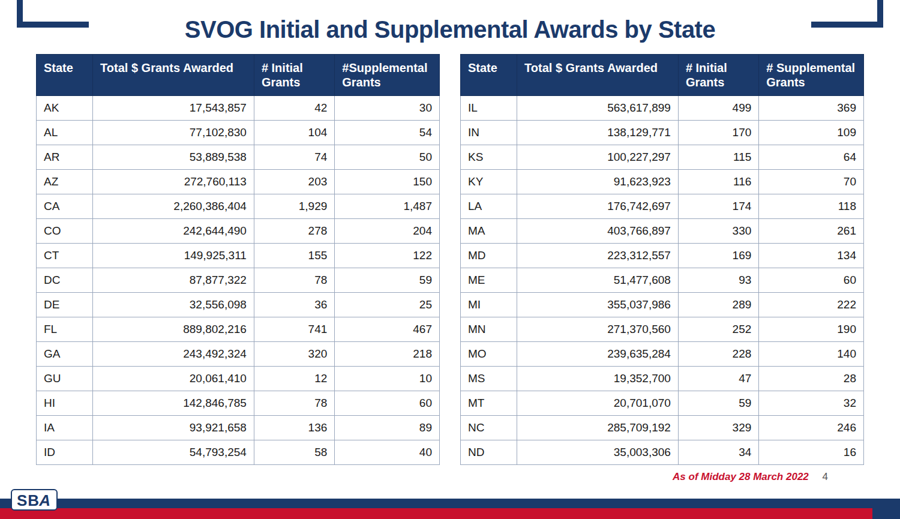SVOG Initial and Supplemental Awards by State
| State | Total $ Grants Awarded | # Initial Grants | #Supplemental Grants |
| --- | --- | --- | --- |
| AK | 17,543,857 | 42 | 30 |
| AL | 77,102,830 | 104 | 54 |
| AR | 53,889,538 | 74 | 50 |
| AZ | 272,760,113 | 203 | 150 |
| CA | 2,260,386,404 | 1,929 | 1,487 |
| CO | 242,644,490 | 278 | 204 |
| CT | 149,925,311 | 155 | 122 |
| DC | 87,877,322 | 78 | 59 |
| DE | 32,556,098 | 36 | 25 |
| FL | 889,802,216 | 741 | 467 |
| GA | 243,492,324 | 320 | 218 |
| GU | 20,061,410 | 12 | 10 |
| HI | 142,846,785 | 78 | 60 |
| IA | 93,921,658 | 136 | 89 |
| ID | 54,793,254 | 58 | 40 |
| State | Total $ Grants Awarded | # Initial Grants | # Supplemental Grants |
| --- | --- | --- | --- |
| IL | 563,617,899 | 499 | 369 |
| IN | 138,129,771 | 170 | 109 |
| KS | 100,227,297 | 115 | 64 |
| KY | 91,623,923 | 116 | 70 |
| LA | 176,742,697 | 174 | 118 |
| MA | 403,766,897 | 330 | 261 |
| MD | 223,312,557 | 169 | 134 |
| ME | 51,477,608 | 93 | 60 |
| MI | 355,037,986 | 289 | 222 |
| MN | 271,370,560 | 252 | 190 |
| MO | 239,635,284 | 228 | 140 |
| MS | 19,352,700 | 47 | 28 |
| MT | 20,701,070 | 59 | 32 |
| NC | 285,709,192 | 329 | 246 |
| ND | 35,003,306 | 34 | 16 |
As of Midday 28 March 2022 4
SBA